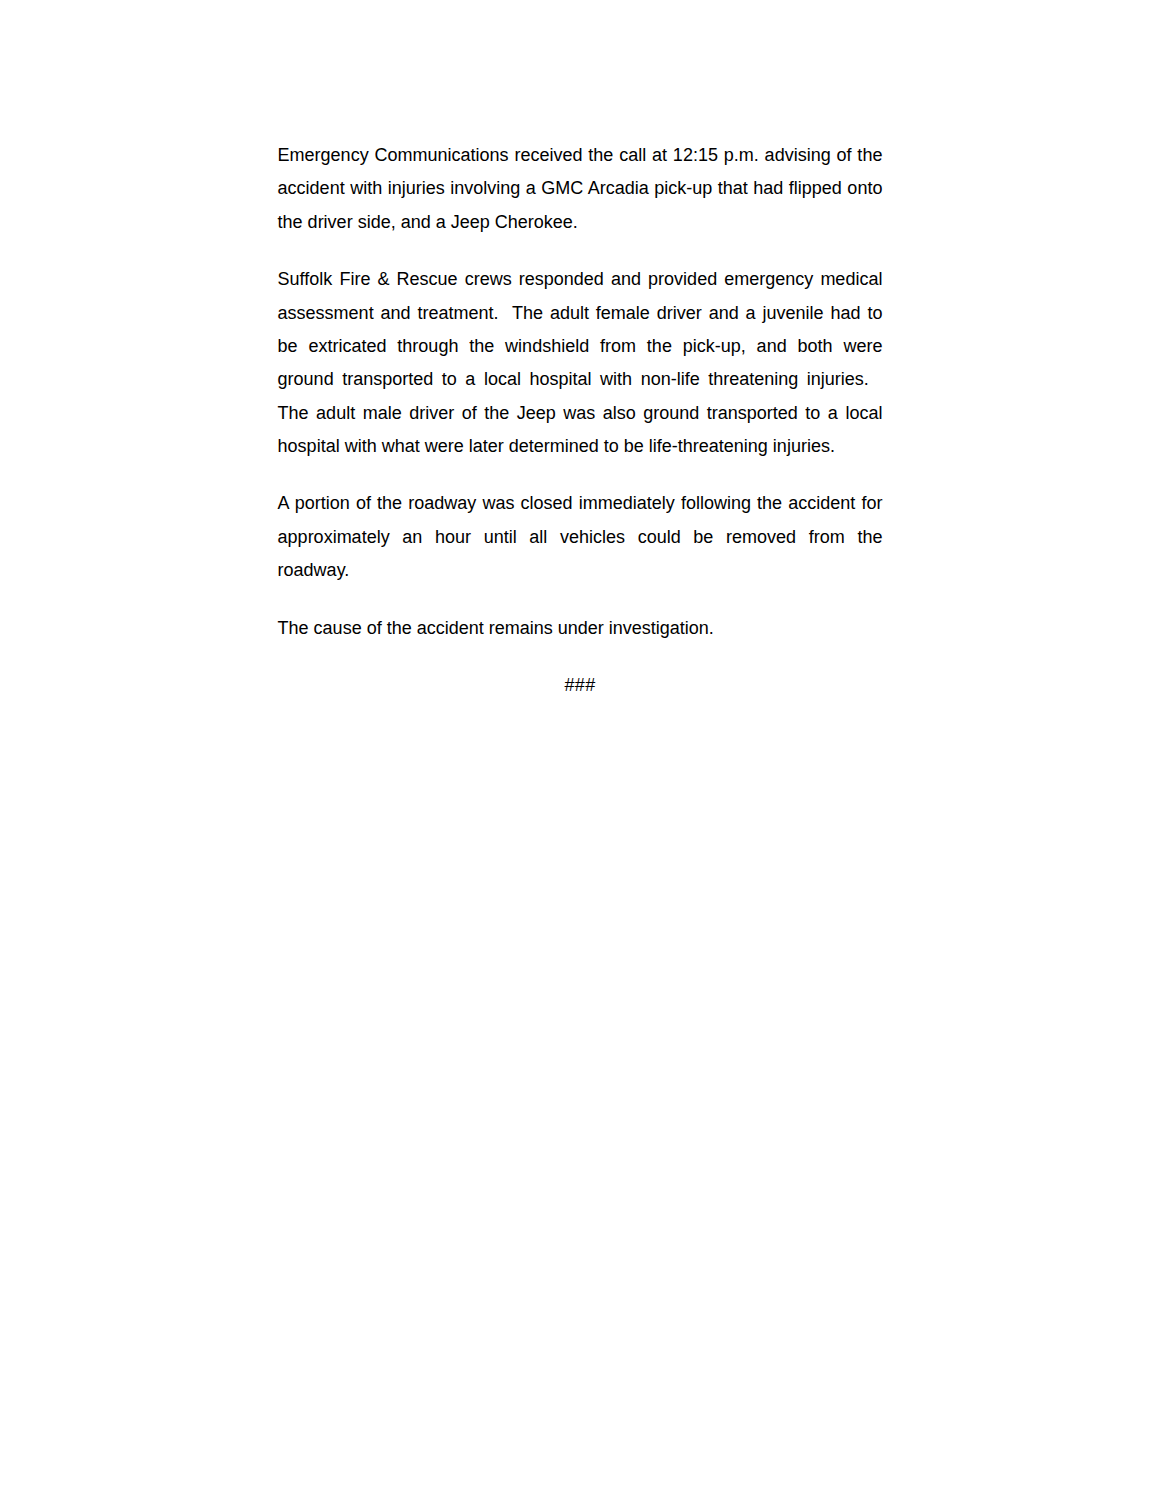Emergency Communications received the call at 12:15 p.m. advising of the accident with injuries involving a GMC Arcadia pick-up that had flipped onto the driver side, and a Jeep Cherokee.
Suffolk Fire & Rescue crews responded and provided emergency medical assessment and treatment. The adult female driver and a juvenile had to be extricated through the windshield from the pick-up, and both were ground transported to a local hospital with non-life threatening injuries. The adult male driver of the Jeep was also ground transported to a local hospital with what were later determined to be life-threatening injuries.
A portion of the roadway was closed immediately following the accident for approximately an hour until all vehicles could be removed from the roadway.
The cause of the accident remains under investigation.
###